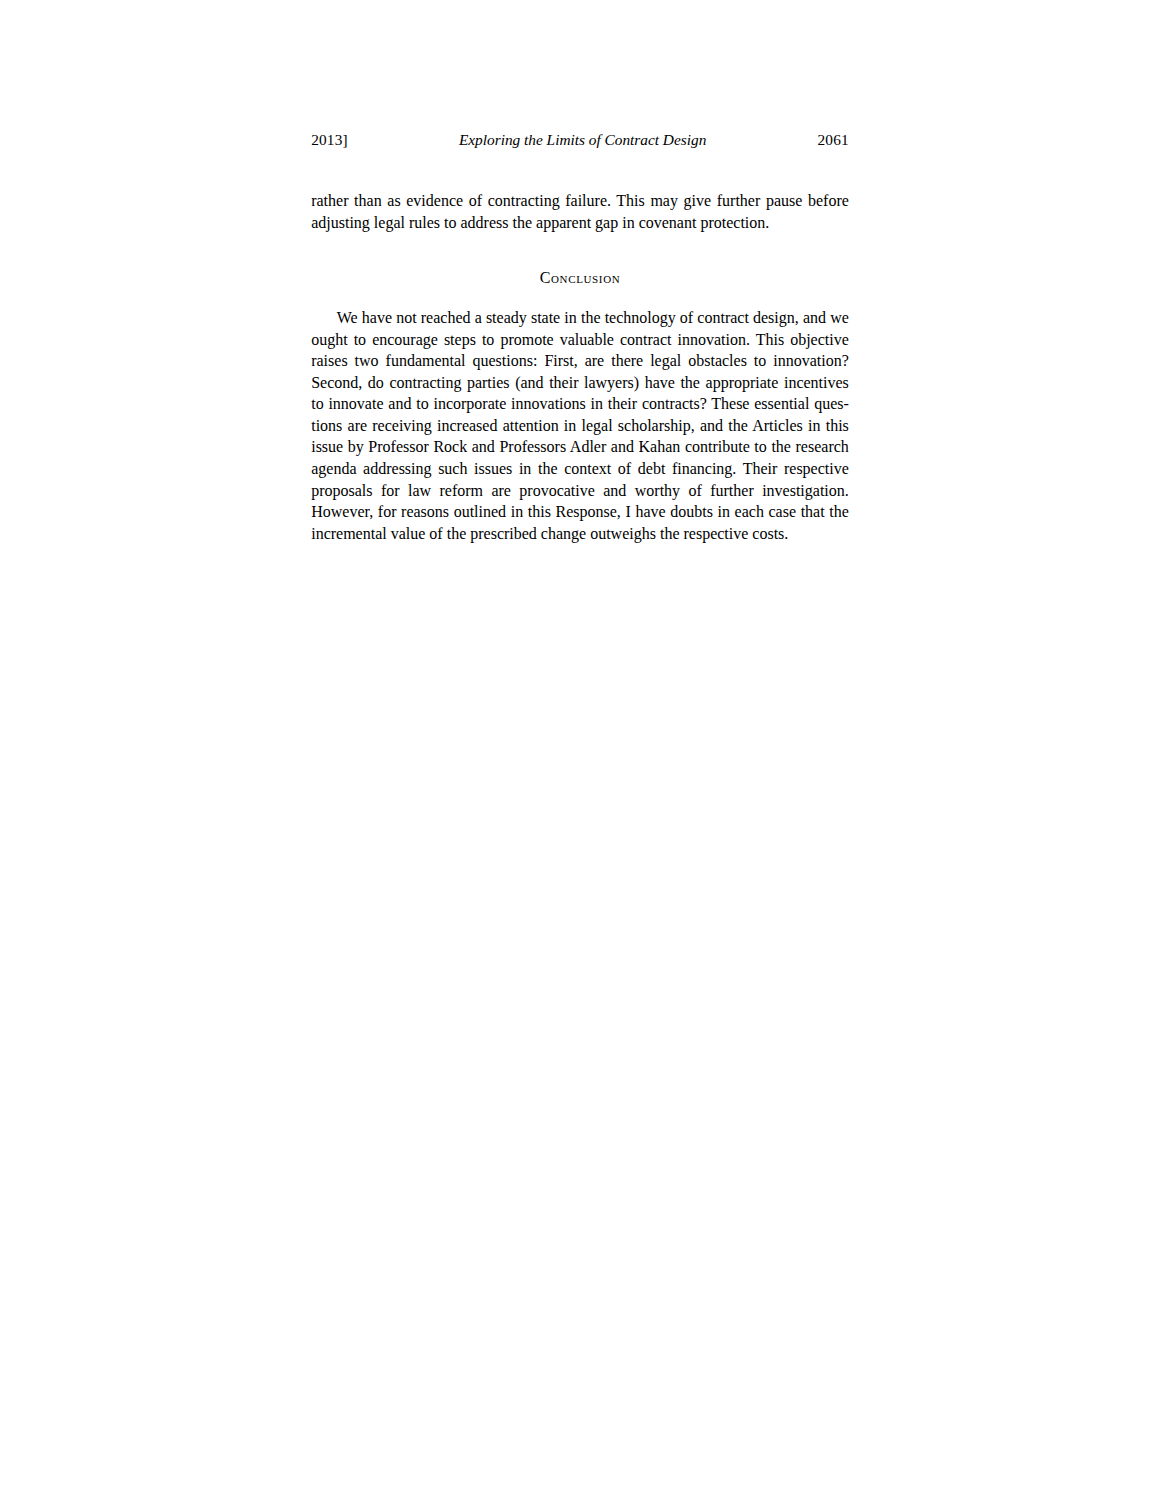2013] Exploring the Limits of Contract Design 2061
rather than as evidence of contracting failure. This may give further pause before adjusting legal rules to address the apparent gap in covenant protection.
Conclusion
We have not reached a steady state in the technology of contract design, and we ought to encourage steps to promote valuable contract innovation. This objective raises two fundamental questions: First, are there legal obstacles to innovation? Second, do contracting parties (and their lawyers) have the appropriate incentives to innovate and to incorporate innovations in their contracts? These essential questions are receiving increased attention in legal scholarship, and the Articles in this issue by Professor Rock and Professors Adler and Kahan contribute to the research agenda addressing such issues in the context of debt financing. Their respective proposals for law reform are provocative and worthy of further investigation. However, for reasons outlined in this Response, I have doubts in each case that the incremental value of the prescribed change outweighs the respective costs.